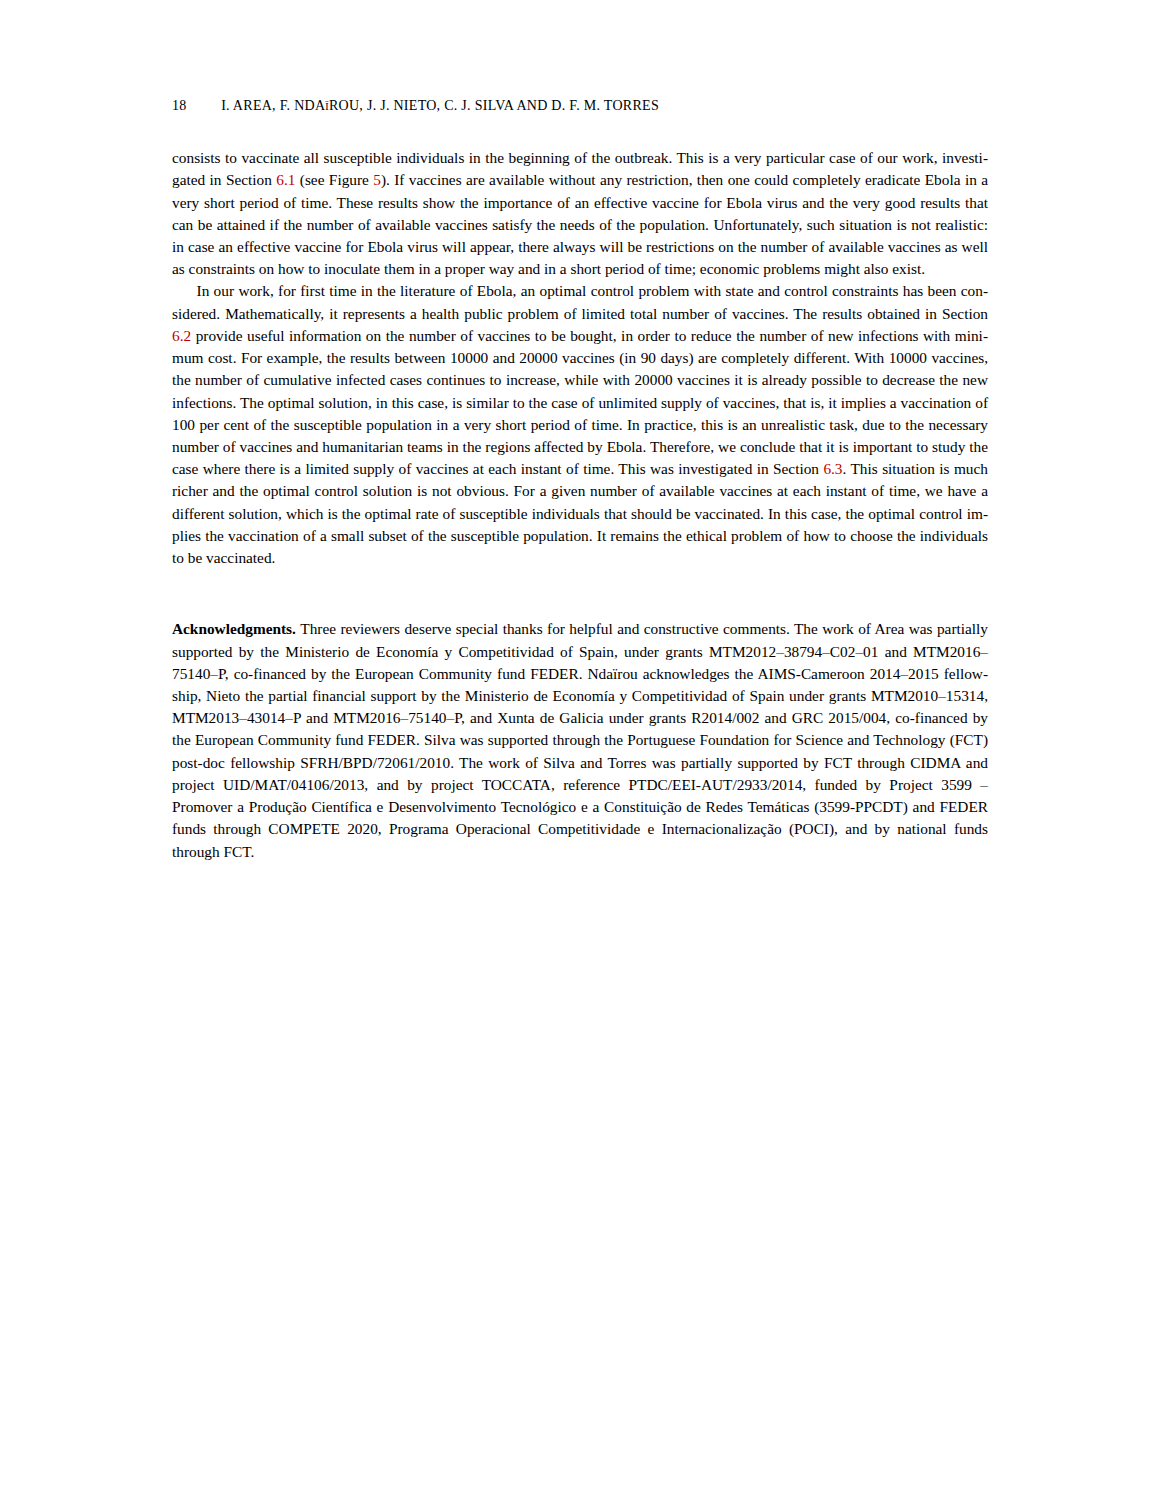18 I. AREA, F. NDAïROU, J. J. NIETO, C. J. SILVA AND D. F. M. TORRES
consists to vaccinate all susceptible individuals in the beginning of the outbreak. This is a very particular case of our work, investigated in Section 6.1 (see Figure 5). If vaccines are available without any restriction, then one could completely eradicate Ebola in a very short period of time. These results show the importance of an effective vaccine for Ebola virus and the very good results that can be attained if the number of available vaccines satisfy the needs of the population. Unfortunately, such situation is not realistic: in case an effective vaccine for Ebola virus will appear, there always will be restrictions on the number of available vaccines as well as constraints on how to inoculate them in a proper way and in a short period of time; economic problems might also exist.
In our work, for first time in the literature of Ebola, an optimal control problem with state and control constraints has been considered. Mathematically, it represents a health public problem of limited total number of vaccines. The results obtained in Section 6.2 provide useful information on the number of vaccines to be bought, in order to reduce the number of new infections with minimum cost. For example, the results between 10000 and 20000 vaccines (in 90 days) are completely different. With 10000 vaccines, the number of cumulative infected cases continues to increase, while with 20000 vaccines it is already possible to decrease the new infections. The optimal solution, in this case, is similar to the case of unlimited supply of vaccines, that is, it implies a vaccination of 100 per cent of the susceptible population in a very short period of time. In practice, this is an unrealistic task, due to the necessary number of vaccines and humanitarian teams in the regions affected by Ebola. Therefore, we conclude that it is important to study the case where there is a limited supply of vaccines at each instant of time. This was investigated in Section 6.3. This situation is much richer and the optimal control solution is not obvious. For a given number of available vaccines at each instant of time, we have a different solution, which is the optimal rate of susceptible individuals that should be vaccinated. In this case, the optimal control implies the vaccination of a small subset of the susceptible population. It remains the ethical problem of how to choose the individuals to be vaccinated.
Acknowledgments.
Three reviewers deserve special thanks for helpful and constructive comments. The work of Area was partially supported by the Ministerio de Economía y Competitividad of Spain, under grants MTM2012–38794–C02–01 and MTM2016–75140–P, co-financed by the European Community fund FEDER. Ndaïrou acknowledges the AIMS-Cameroon 2014–2015 fellowship, Nieto the partial financial support by the Ministerio de Economía y Competitividad of Spain under grants MTM2010–15314, MTM2013–43014–P and MTM2016–75140–P, and Xunta de Galicia under grants R2014/002 and GRC 2015/004, co-financed by the European Community fund FEDER. Silva was supported through the Portuguese Foundation for Science and Technology (FCT) post-doc fellowship SFRH/BPD/72061/2010. The work of Silva and Torres was partially supported by FCT through CIDMA and project UID/MAT/04106/2013, and by project TOCCATA, reference PTDC/EEI-AUT/2933/2014, funded by Project 3599 – Promover a Produção Científica e Desenvolvimento Tecnológico e a Constituição de Redes Temáticas (3599-PPCDT) and FEDER funds through COMPETE 2020, Programa Operacional Competitividade e Internacionalização (POCI), and by national funds through FCT.